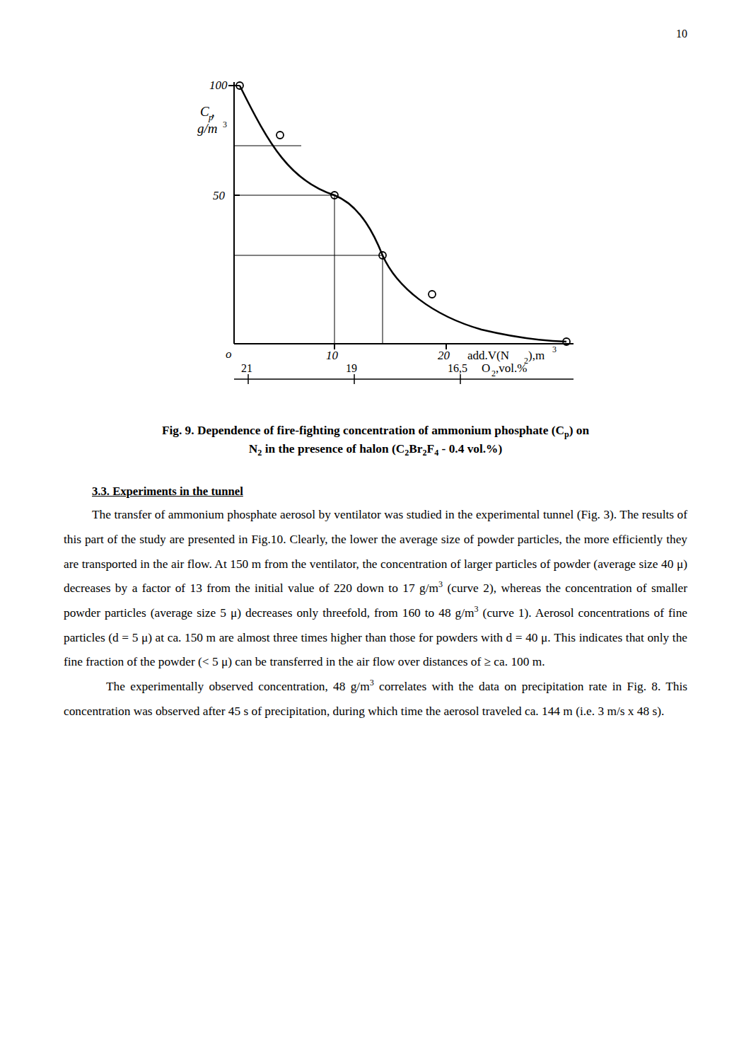10
100 C p , g/m 3 50 o 10 20 add.V(N 2 ),m 3 21 19 16,5 O 2 ,vol.%
Fig. 9. Dependence of fire-fighting concentration of ammonium phosphate (Cp) on
N2 in the presence of halon (C2Br2F4 - 0.4 vol.%)
3.3. Experiments in the tunnel
The transfer of ammonium phosphate aerosol by ventilator was studied in the experimental tunnel (Fig. 3). The results of this part of the study are presented in Fig.10. Clearly, the lower the average size of powder particles, the more efficiently they are transported in the air flow. At 150 m from the ventilator, the concentration of larger particles of powder (average size 40 μ) decreases by a factor of 13 from the initial value of 220 down to 17 g/m3 (curve 2), whereas the concentration of smaller powder particles (average size 5 μ) decreases only threefold, from 160 to 48 g/m3 (curve 1). Aerosol concentrations of fine particles (d = 5 μ) at ca. 150 m are almost three times higher than those for powders with d = 40 μ. This indicates that only the fine fraction of the powder (< 5 μ) can be transferred in the air flow over distances of ≥ ca. 100 m.
The experimentally observed concentration, 48 g/m3 correlates with the data on precipitation rate in Fig. 8. This concentration was observed after 45 s of precipitation, during which time the aerosol traveled ca. 144 m (i.e. 3 m/s x 48 s).